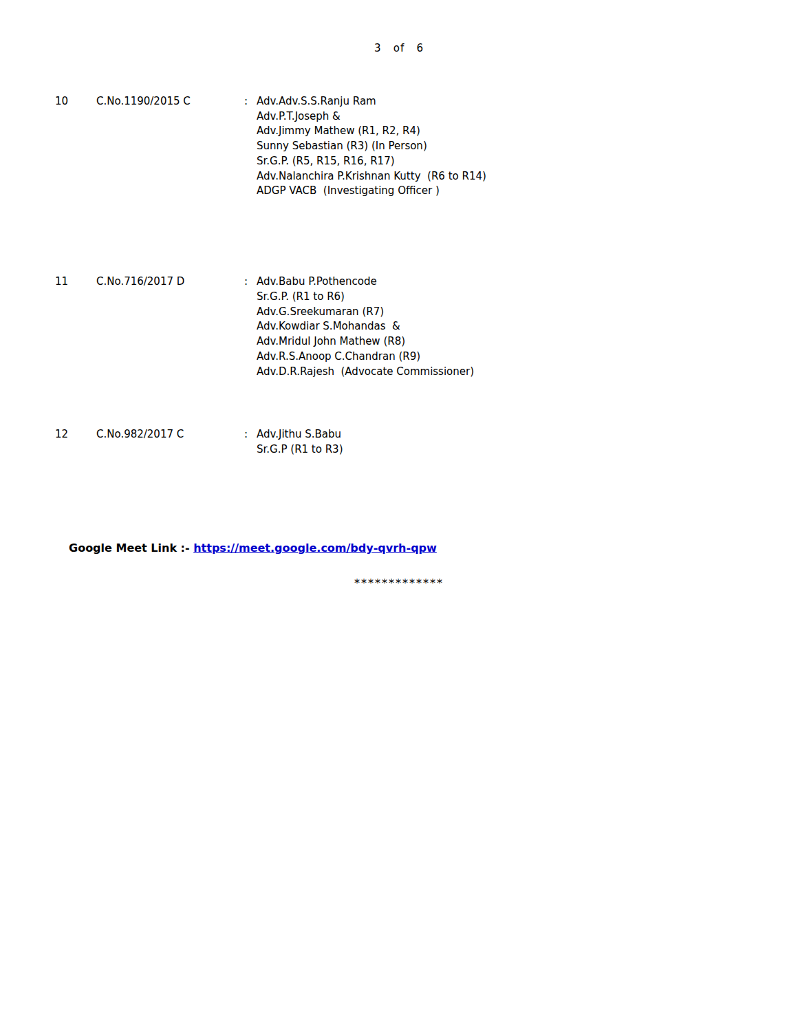3 of 6
| 10 | C.No.1190/2015 C | : | Adv.Adv.S.S.Ranju Ram Adv.P.T.Joseph & Adv.Jimmy Mathew (R1, R2, R4) Sunny Sebastian (R3) (In Person) Sr.G.P. (R5, R15, R16, R17) Adv.Nalanchira P.Krishnan Kutty (R6 to R14) ADGP VACB (Investigating Officer ) |
| 11 | C.No.716/2017 D | : | Adv.Babu P.Pothencode Sr.G.P. (R1 to R6) Adv.G.Sreekumaran (R7) Adv.Kowdiar S.Mohandas & Adv.Mridul John Mathew (R8) Adv.R.S.Anoop C.Chandran (R9) Adv.D.R.Rajesh (Advocate Commissioner) |
| 12 | C.No.982/2017 C | : | Adv.Jithu S.Babu Sr.G.P (R1 to R3) |
Google Meet Link :- https://meet.google.com/bdy-qvrh-qpw
*************